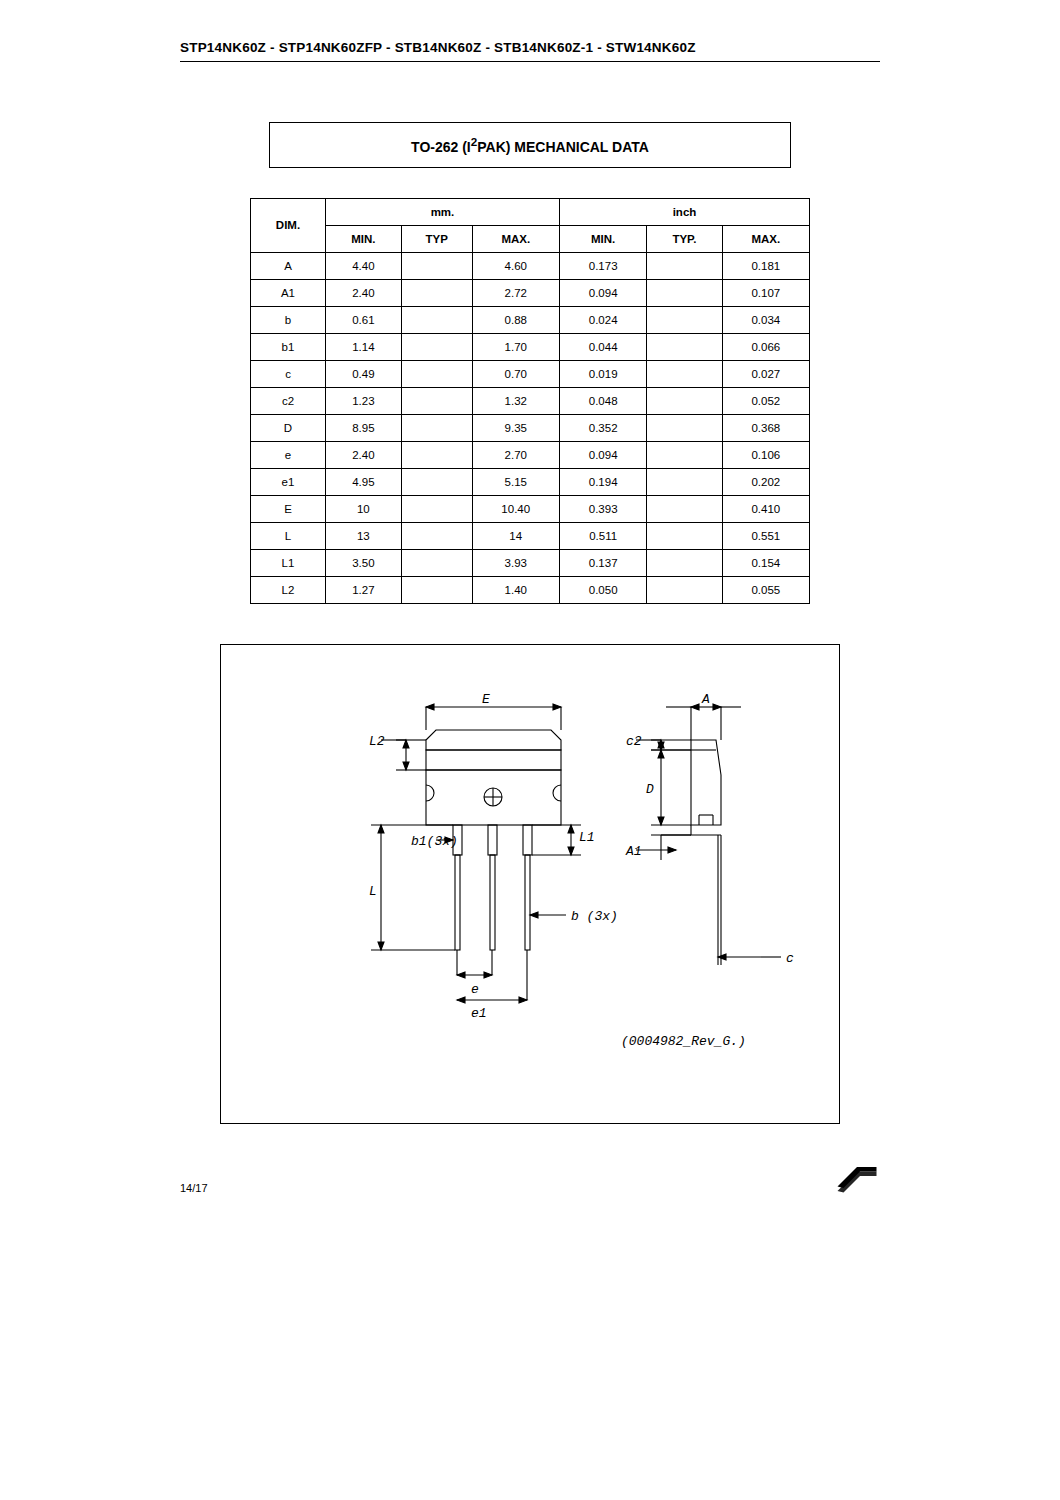STP14NK60Z - STP14NK60ZFP - STB14NK60Z - STB14NK60Z-1 - STW14NK60Z
TO-262 (I2PAK) MECHANICAL DATA
| DIM. | mm. | inch |
| --- | --- | --- |
| MIN. | TYP | MAX. | MIN. | TYP. | MAX. |
| A | 4.40 | | 4.60 | 0.173 | | 0.181 |
| A1 | 2.40 | | 2.72 | 0.094 | | 0.107 |
| b | 0.61 | | 0.88 | 0.024 | | 0.034 |
| b1 | 1.14 | | 1.70 | 0.044 | | 0.066 |
| c | 0.49 | | 0.70 | 0.019 | | 0.027 |
| c2 | 1.23 | | 1.32 | 0.048 | | 0.052 |
| D | 8.95 | | 9.35 | 0.352 | | 0.368 |
| e | 2.40 | | 2.70 | 0.094 | | 0.106 |
| e1 | 4.95 | | 5.15 | 0.194 | | 0.202 |
| E | 10 | | 10.40 | 0.393 | | 0.410 |
| L | 13 | | 14 | 0.511 | | 0.551 |
| L1 | 3.50 | | 3.93 | 0.137 | | 0.154 |
| L2 | 1.27 | | 1.40 | 0.050 | | 0.055 |
E L2 L1 L b1(3x) b (3x) e e1 A c2 D A1 c (0004982_Rev_G.)
14/17